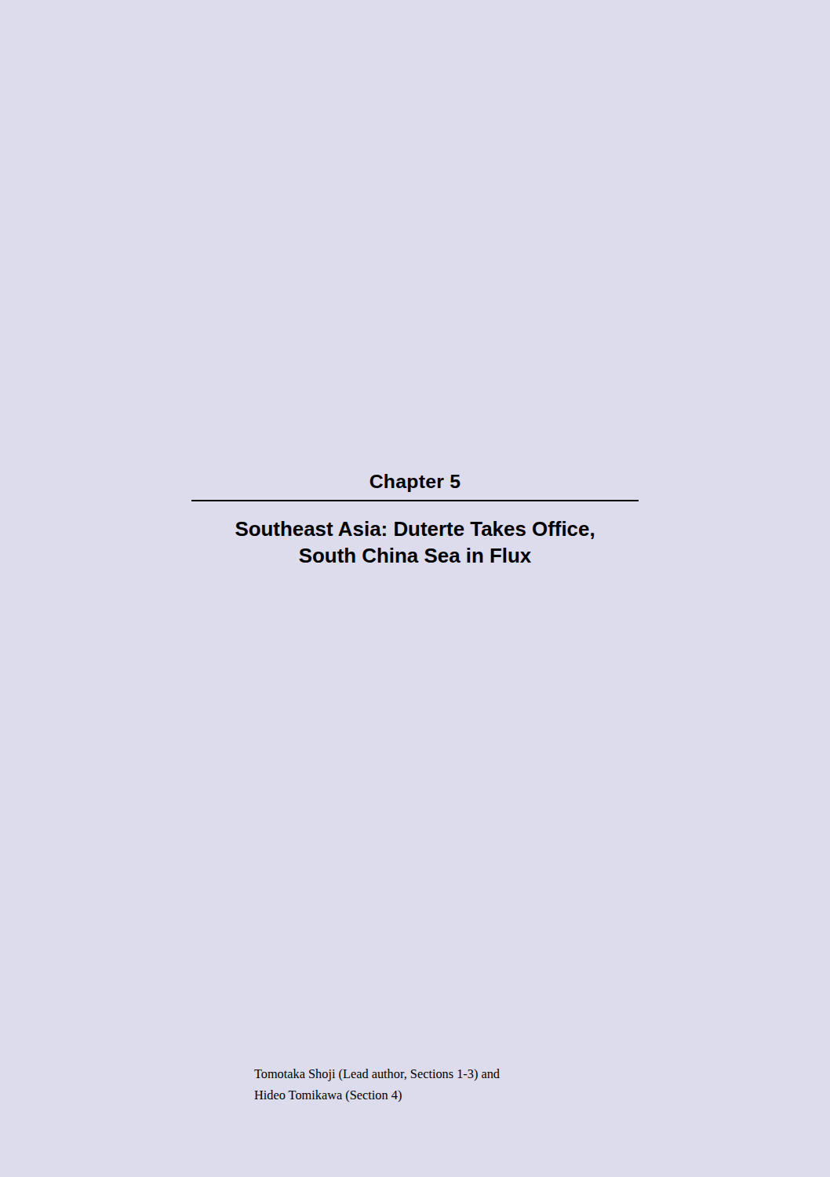Chapter 5
Southeast Asia: Duterte Takes Office,
South China Sea in Flux
Tomotaka Shoji (Lead author, Sections 1-3) and
Hideo Tomikawa (Section 4)